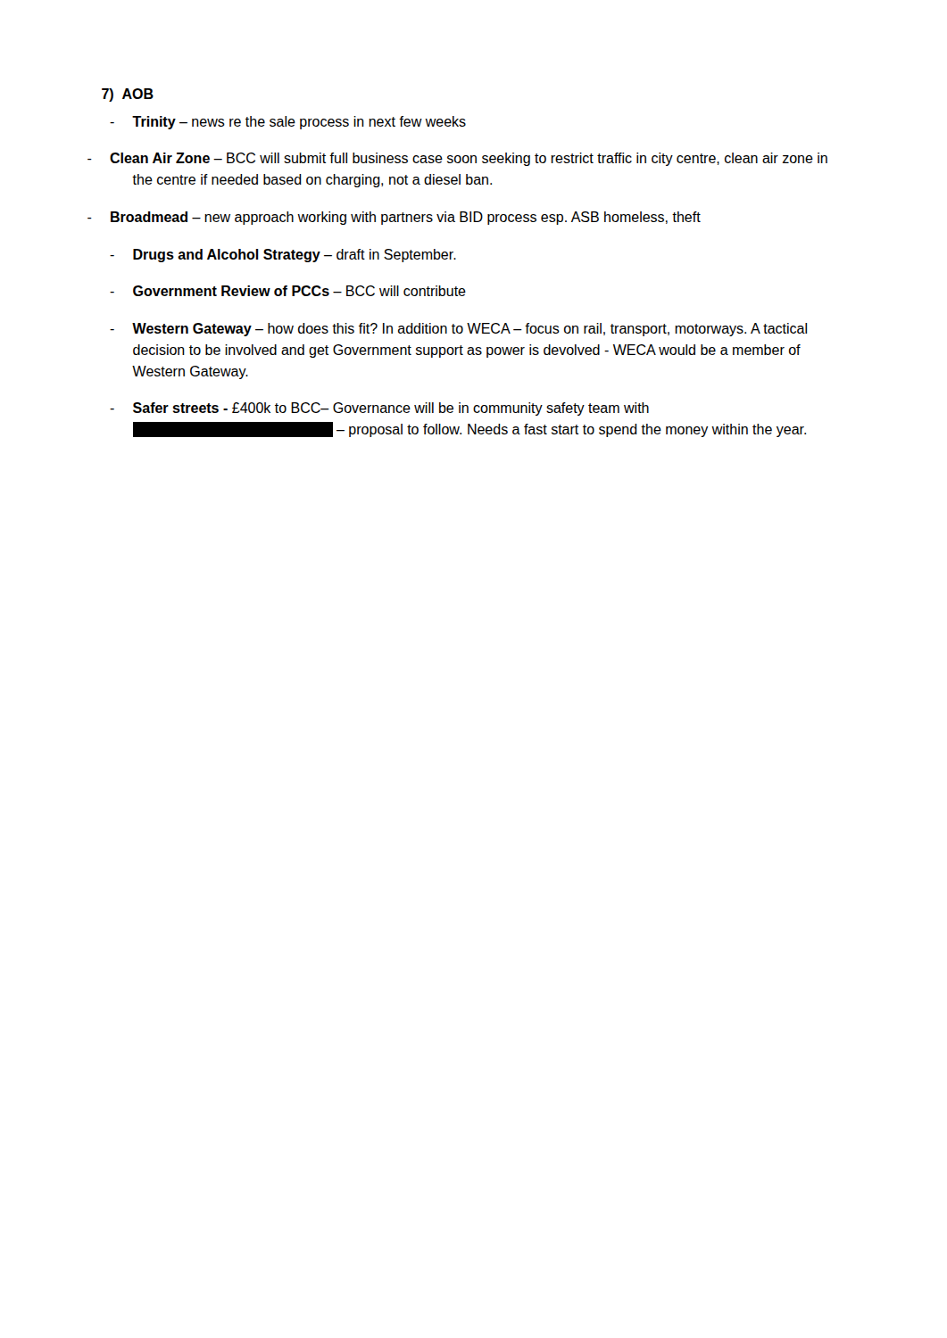7) AOB
Trinity – news re the sale process in next few weeks
Clean Air Zone – BCC will submit full business case soon seeking to restrict traffic in city centre, clean air zone in the centre if needed based on charging, not a diesel ban.
Broadmead – new approach working with partners via BID process esp. ASB homeless, theft
Drugs and Alcohol Strategy – draft in September.
Government Review of PCCs – BCC will contribute
Western Gateway – how does this fit? In addition to WECA – focus on rail, transport, motorways. A tactical decision to be involved and get Government support as power is devolved - WECA would be a member of Western Gateway.
Safer streets - £400k to BCC– Governance will be in community safety team with – proposal to follow. Needs a fast start to spend the money within the year.